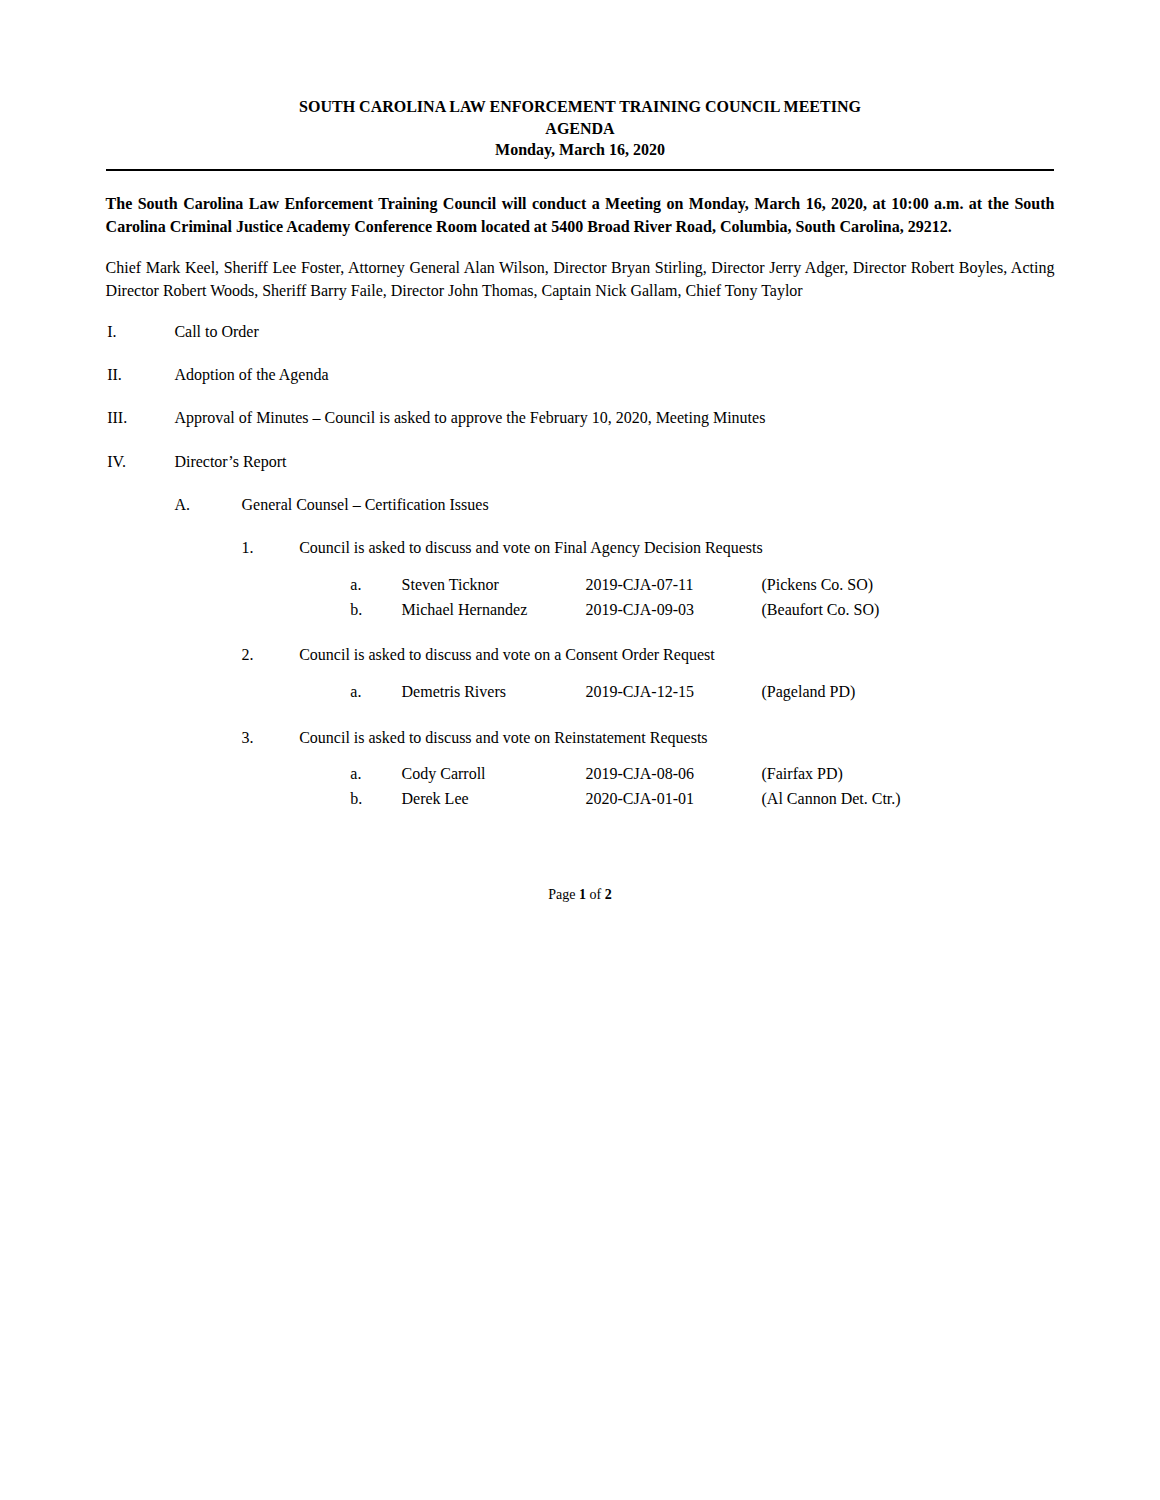SOUTH CAROLINA LAW ENFORCEMENT TRAINING COUNCIL MEETING
AGENDA
Monday, March 16, 2020
The South Carolina Law Enforcement Training Council will conduct a Meeting on Monday, March 16, 2020, at 10:00 a.m. at the South Carolina Criminal Justice Academy Conference Room located at 5400 Broad River Road, Columbia, South Carolina, 29212.
Chief Mark Keel, Sheriff Lee Foster, Attorney General Alan Wilson, Director Bryan Stirling, Director Jerry Adger, Director Robert Boyles, Acting Director Robert Woods, Sheriff Barry Faile, Director John Thomas, Captain Nick Gallam, Chief Tony Taylor
I. Call to Order
II. Adoption of the Agenda
III. Approval of Minutes – Council is asked to approve the February 10, 2020, Meeting Minutes
IV. Director’s Report
A. General Counsel – Certification Issues
1. Council is asked to discuss and vote on Final Agency Decision Requests
| a. | Steven Ticknor | 2019-CJA-07-11 | (Pickens Co. SO) |
| b. | Michael Hernandez | 2019-CJA-09-03 | (Beaufort Co. SO) |
2. Council is asked to discuss and vote on a Consent Order Request
| a. | Demetris Rivers | 2019-CJA-12-15 | (Pageland PD) |
3. Council is asked to discuss and vote on Reinstatement Requests
| a. | Cody Carroll | 2019-CJA-08-06 | (Fairfax PD) |
| b. | Derek Lee | 2020-CJA-01-01 | (Al Cannon Det. Ctr.) |
Page 1 of 2